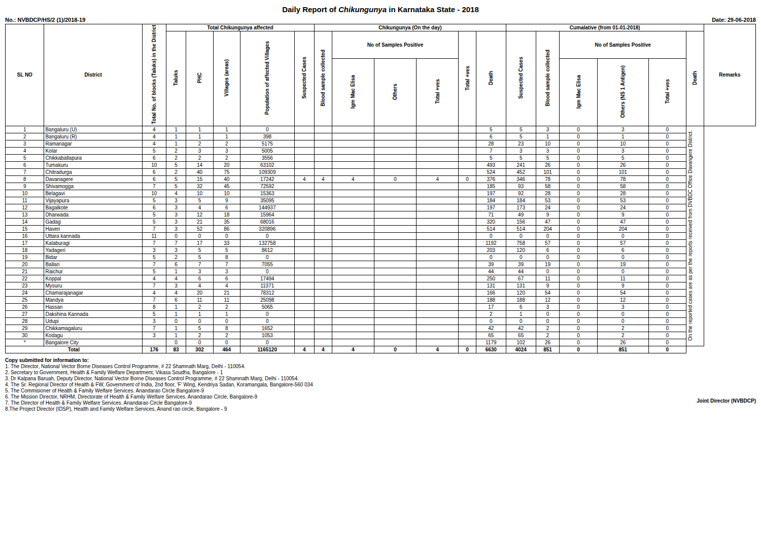Daily Report of Chikungunya in Karnataka State - 2018
No.: NVBDCP/HS/2 (1)/2018-19 Date: 29-06-2018
| SL NO | District | Total No. of blocks (Taluks) in the District | Total Chikungunya affected | Chikungunya (On the day) | Cumalative (from 01-01-2018) | Remarks |
| --- | --- | --- | --- | --- | --- | --- |
| Taluks | PHC | Villages (areas) | Population of affected Villages | Suspected Cases | Blood sample collected | No of Samples Positive | Total +ves | Death | Suspected Cases | Blood sample collected | No of Samples Positive | Death |
| Igm Mac Elisa | Others | Total +ves | Igm Mac Elisa | Others (NS 1 Antigen) | Total +ves |
| 1 | Bangaluru (U) | 4 | 1 | 1 | 1 | 0 | | | | | | | 5 | 5 | 3 | 0 | 3 | 0 | On the reported cases are as per the reports received from DVBDC Office Davangere District. |
| 2 | Bangaluru (R) | 4 | 1 | 1 | 1 | 398 | | | | | | | 6 | 5 | 1 | 0 | 1 | 0 |
| 3 | Ramanagar | 4 | 1 | 2 | 2 | 5175 | | | | | | | 28 | 23 | 10 | 0 | 10 | 0 |
| 4 | Kolar | 5 | 2 | 3 | 3 | 5005 | | | | | | | 7 | 3 | 3 | 0 | 3 | 0 |
| 5 | Chikkaballapura | 6 | 2 | 2 | 2 | 3556 | | | | | | | 5 | 5 | 5 | 0 | 5 | 0 |
| 6 | Tumakuru | 10 | 5 | 14 | 20 | 63102 | | | | | | | 493 | 241 | 26 | 0 | 26 | 0 |
| 7 | Chitradurga | 6 | 2 | 40 | 75 | 109309 | | | | | | | 524 | 452 | 101 | 0 | 101 | 0 |
| 8 | Davanagere | 6 | 5 | 15 | 40 | 17242 | 4 | 4 | 4 | 0 | 4 | 0 | 376 | 346 | 78 | 0 | 78 | 0 |
| 9 | Shivamogga | 7 | 5 | 32 | 45 | 72592 | | | | | | | 185 | 93 | 58 | 0 | 58 | 0 |
| 10 | Belagavi | 10 | 4 | 10 | 10 | 15363 | | | | | | | 197 | 92 | 28 | 0 | 28 | 0 |
| 11 | Vijayapura | 5 | 3 | 5 | 9 | 35095 | | | | | | | 184 | 184 | 53 | 0 | 53 | 0 |
| 12 | Bagalkote | 6 | 3 | 4 | 6 | 144937 | | | | | | | 197 | 173 | 24 | 0 | 24 | 0 |
| 13 | Dharwada | 5 | 3 | 12 | 18 | 15964 | | | | | | | 71 | 49 | 9 | 0 | 9 | 0 |
| 14 | Gadag | 5 | 3 | 21 | 35 | 68016 | | | | | | | 320 | 156 | 47 | 0 | 47 | 0 |
| 15 | Haveri | 7 | 3 | 52 | 86 | 320896 | | | | | | | 514 | 514 | 204 | 0 | 204 | 0 |
| 16 | Uttara kannada | 11 | 0 | 0 | 0 | 0 | | | | | | | 0 | 0 | 0 | 0 | 0 | 0 |
| 17 | Kalaburagi | 7 | 7 | 17 | 33 | 132758 | | | | | | | 1192 | 758 | 57 | 0 | 57 | 0 |
| 18 | Yadageri | 3 | 3 | 5 | 5 | 8612 | | | | | | | 203 | 120 | 6 | 0 | 6 | 0 |
| 19 | Bidar | 5 | 2 | 5 | 8 | 0 | | | | | | | 0 | 0 | 0 | 0 | 0 | 0 |
| 20 | Ballari | 7 | 6 | 7 | 7 | 7055 | | | | | | | 39 | 39 | 19 | 0 | 19 | 0 |
| 21 | Raichur | 5 | 1 | 3 | 3 | 0 | | | | | | | 44 | 44 | 0 | 0 | 0 | 0 |
| 22 | Koppal | 4 | 4 | 6 | 6 | 17494 | | | | | | | 250 | 67 | 11 | 0 | 11 | 0 |
| 23 | Mysuru | 7 | 3 | 4 | 4 | 11371 | | | | | | | 131 | 131 | 9 | 0 | 9 | 0 |
| 24 | Chamarajanagar | 4 | 4 | 20 | 21 | 78312 | | | | | | | 166 | 120 | 54 | 0 | 54 | 0 |
| 25 | Mandya | 7 | 6 | 11 | 11 | 25098 | | | | | | | 188 | 188 | 12 | 0 | 12 | 0 |
| 26 | Hassan | 8 | 1 | 2 | 2 | 5065 | | | | | | | 17 | 6 | 3 | 0 | 3 | 0 |
| 27 | Dakshina Kannada | 5 | 1 | 1 | 1 | 0 | | | | | | | 2 | 1 | 0 | 0 | 0 | 0 |
| 28 | Udupi | 3 | 0 | 0 | 0 | 0 | | | | | | | 0 | 0 | 0 | 0 | 0 | 0 |
| 29 | Chikkamagaluru | 7 | 1 | 5 | 8 | 1652 | | | | | | | 42 | 42 | 2 | 0 | 2 | 0 |
| 30 | Kodagu | 3 | 1 | 2 | 2 | 1053 | | | | | | | 65 | 65 | 2 | 0 | 2 | 0 |
| * | Bangalore City | | 0 | 0 | 0 | 0 | | | | | | | 1179 | 102 | 26 | 0 | 26 | 0 |
| Total | 176 | 83 | 302 | 464 | 1165120 | 4 | 4 | 4 | 0 | 4 | 0 | 6630 | 4024 | 851 | 0 | 851 | 0 |
Copy submitted for information to:
1. The Director, National Vector Borne Diseases Control Programme, # 22 Shamnath Marg, Delhi - 110054.
2. Secretary to Government, Health & Family Welfare Department, Vikasa Soudha, Bangalore - 1
3. Dr Kalpana Baruah, Deputy Director, National Vector Borne Diseases Control Programme, # 22 Shamnath Marg, Delhi - 110054.
4. The Sr. Regional Director of Health & FW, Government of India, 2nd floor, 'F' Wing, Kendriya Sadan, Koramangala, Bangalore-560 034
5. The Commisioner of Health & Family Welfare Services. Anandarao Circle Bangalore-9
6. The Mission Director, NRHM, Directorate of Health & Family Welfare Services. Anandarao Circle, Bangalore-9
7. The Director of Health & Family Welfare Services. Anandarao Circle Bangalore-9
8.The Project Director (IDSP), Health and Family Welfare Services, Anand rao circle, Bangalore - 9
Joint Director (NVBDCP)